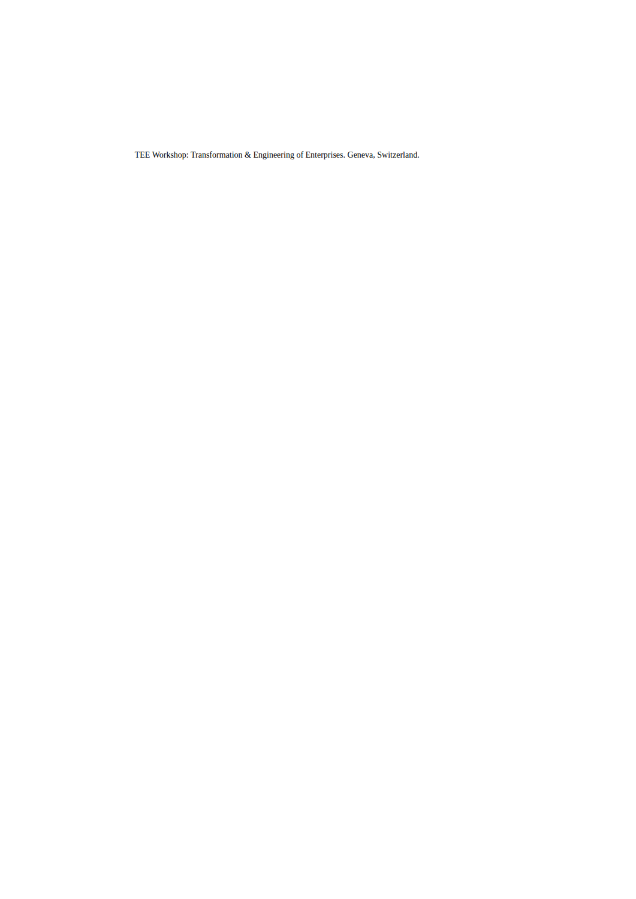TEE Workshop: Transformation & Engineering of Enterprises. Geneva, Switzerland.